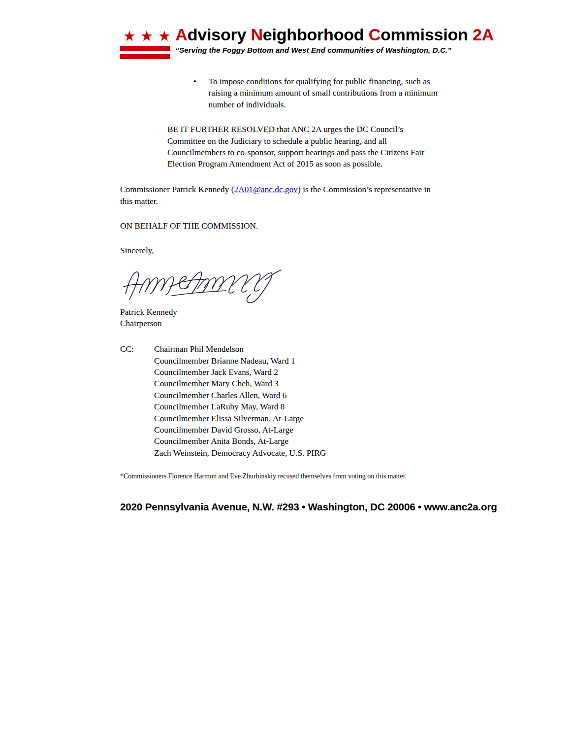★★★
Advisory Neighborhood Commission 2A
“Serving the Foggy Bottom and West End communities of Washington, D.C.”
To impose conditions for qualifying for public financing, such as raising a minimum amount of small contributions from a minimum number of individuals.
BE IT FURTHER RESOLVED that ANC 2A urges the DC Council’s Committee on the Judiciary to schedule a public hearing, and all Councilmembers to co-sponsor, support hearings and pass the Citizens Fair Election Program Amendment Act of 2015 as soon as possible.
Commissioner Patrick Kennedy (2A01@anc.dc.gov) is the Commission’s representative in this matter.
ON BEHALF OF THE COMMISSION.
Sincerely,
Patrick Kennedy
Chairperson
CC:
Chairman Phil Mendelson
Councilmember Brianne Nadeau, Ward 1
Councilmember Jack Evans, Ward 2
Councilmember Mary Cheh, Ward 3
Councilmember Charles Allen, Ward 6
Councilmember LaRuby May, Ward 8
Councilmember Elissa Silverman, At-Large
Councilmember David Grosso, At-Large
Councilmember Anita Bonds, At-Large
Zach Weinstein, Democracy Advocate, U.S. PIRG
*Commissioners Florence Harmon and Eve Zhurbinskiy recused themselves from voting on this matter.
2020 Pennsylvania Avenue, N.W. #293 • Washington, DC 20006 • www.anc2a.org